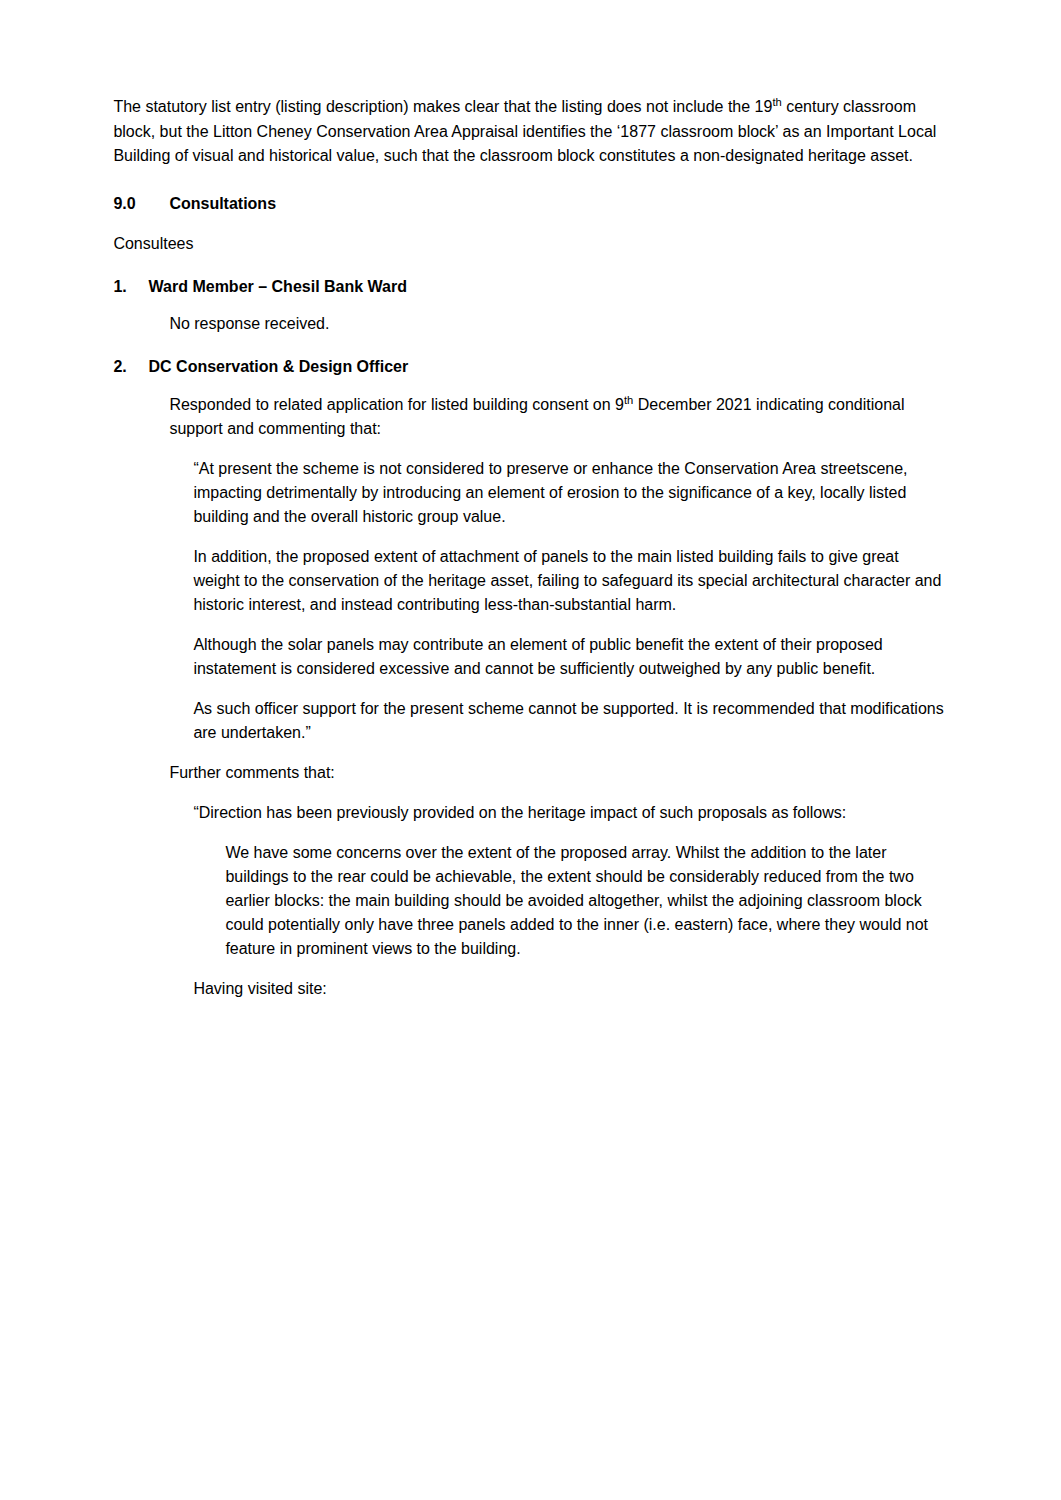The statutory list entry (listing description) makes clear that the listing does not include the 19th century classroom block, but the Litton Cheney Conservation Area Appraisal identifies the ‘1877 classroom block’ as an Important Local Building of visual and historical value, such that the classroom block constitutes a non-designated heritage asset.
9.0 Consultations
Consultees
1. Ward Member – Chesil Bank Ward
No response received.
2. DC Conservation & Design Officer
Responded to related application for listed building consent on 9th December 2021 indicating conditional support and commenting that:
“At present the scheme is not considered to preserve or enhance the Conservation Area streetscene, impacting detrimentally by introducing an element of erosion to the significance of a key, locally listed building and the overall historic group value.
In addition, the proposed extent of attachment of panels to the main listed building fails to give great weight to the conservation of the heritage asset, failing to safeguard its special architectural character and historic interest, and instead contributing less-than-substantial harm.
Although the solar panels may contribute an element of public benefit the extent of their proposed instatement is considered excessive and cannot be sufficiently outweighed by any public benefit.
As such officer support for the present scheme cannot be supported. It is recommended that modifications are undertaken.”
Further comments that:
“Direction has been previously provided on the heritage impact of such proposals as follows:
We have some concerns over the extent of the proposed array. Whilst the addition to the later buildings to the rear could be achievable, the extent should be considerably reduced from the two earlier blocks: the main building should be avoided altogether, whilst the adjoining classroom block could potentially only have three panels added to the inner (i.e. eastern) face, where they would not feature in prominent views to the building.
Having visited site: